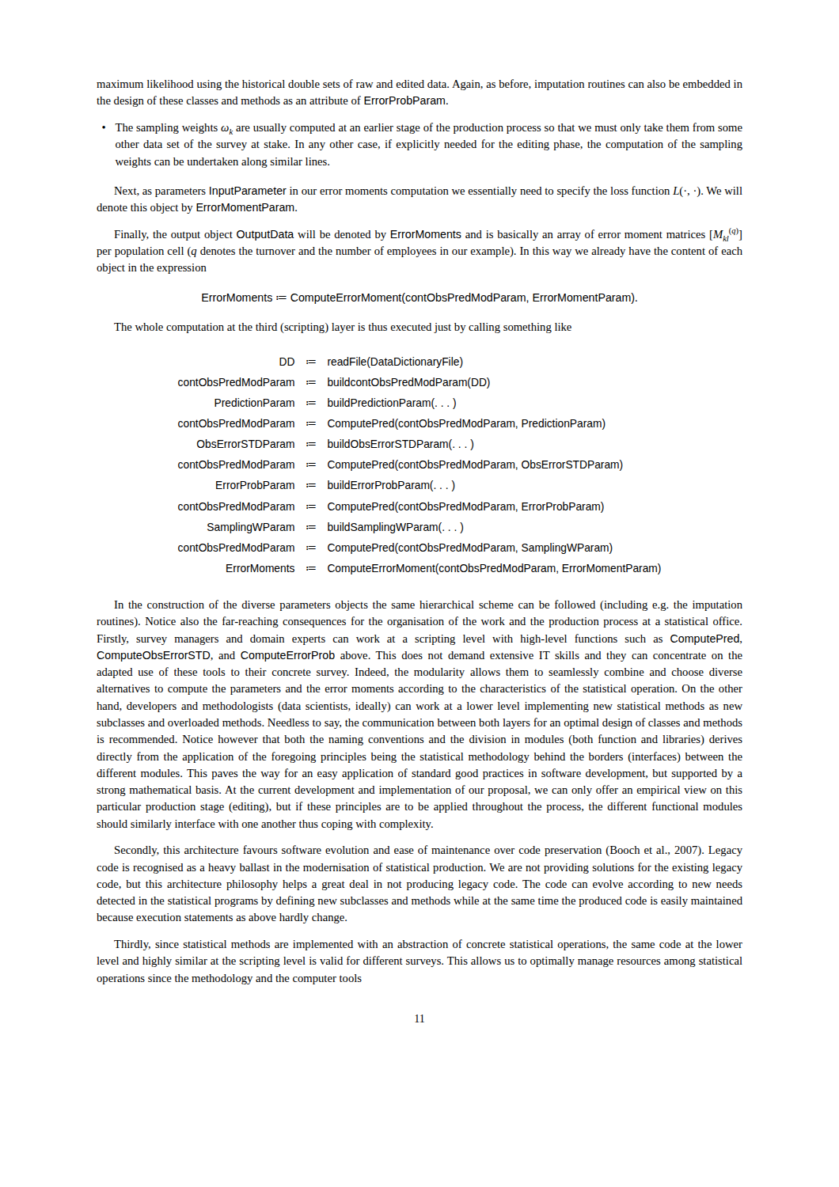maximum likelihood using the historical double sets of raw and edited data. Again, as before, imputation routines can also be embedded in the design of these classes and methods as an attribute of ErrorProbParam.
The sampling weights ωk are usually computed at an earlier stage of the production process so that we must only take them from some other data set of the survey at stake. In any other case, if explicitly needed for the editing phase, the computation of the sampling weights can be undertaken along similar lines.
Next, as parameters InputParameter in our error moments computation we essentially need to specify the loss function L(·, ·). We will denote this object by ErrorMomentParam.
Finally, the output object OutputData will be denoted by ErrorMoments and is basically an array of error moment matrices [Mkl(q)] per population cell (q denotes the turnover and the number of employees in our example). In this way we already have the content of each object in the expression
ErrorMoments ≔ ComputeErrorMoment(contObsPredModParam, ErrorMomentParam).
The whole computation at the third (scripting) layer is thus executed just by calling something like
| DD | ≔ | readFile(DataDictionaryFile) |
| contObsPredModParam | ≔ | buildcontObsPredModParam(DD) |
| PredictionParam | ≔ | buildPredictionParam(. . . ) |
| contObsPredModParam | ≔ | ComputePred(contObsPredModParam, PredictionParam) |
| ObsErrorSTDParam | ≔ | buildObsErrorSTDParam(. . . ) |
| contObsPredModParam | ≔ | ComputePred(contObsPredModParam, ObsErrorSTDParam) |
| ErrorProbParam | ≔ | buildErrorProbParam(. . . ) |
| contObsPredModParam | ≔ | ComputePred(contObsPredModParam, ErrorProbParam) |
| SamplingWParam | ≔ | buildSamplingWParam(. . . ) |
| contObsPredModParam | ≔ | ComputePred(contObsPredModParam, SamplingWParam) |
| ErrorMoments | ≔ | ComputeErrorMoment(contObsPredModParam, ErrorMomentParam) |
In the construction of the diverse parameters objects the same hierarchical scheme can be followed (including e.g. the imputation routines). Notice also the far-reaching consequences for the organisation of the work and the production process at a statistical office. Firstly, survey managers and domain experts can work at a scripting level with high-level functions such as ComputePred, ComputeObsErrorSTD, and ComputeErrorProb above. This does not demand extensive IT skills and they can concentrate on the adapted use of these tools to their concrete survey. Indeed, the modularity allows them to seamlessly combine and choose diverse alternatives to compute the parameters and the error moments according to the characteristics of the statistical operation. On the other hand, developers and methodologists (data scientists, ideally) can work at a lower level implementing new statistical methods as new subclasses and overloaded methods. Needless to say, the communication between both layers for an optimal design of classes and methods is recommended. Notice however that both the naming conventions and the division in modules (both function and libraries) derives directly from the application of the foregoing principles being the statistical methodology behind the borders (interfaces) between the different modules. This paves the way for an easy application of standard good practices in software development, but supported by a strong mathematical basis. At the current development and implementation of our proposal, we can only offer an empirical view on this particular production stage (editing), but if these principles are to be applied throughout the process, the different functional modules should similarly interface with one another thus coping with complexity.
Secondly, this architecture favours software evolution and ease of maintenance over code preservation (Booch et al., 2007). Legacy code is recognised as a heavy ballast in the modernisation of statistical production. We are not providing solutions for the existing legacy code, but this architecture philosophy helps a great deal in not producing legacy code. The code can evolve according to new needs detected in the statistical programs by defining new subclasses and methods while at the same time the produced code is easily maintained because execution statements as above hardly change.
Thirdly, since statistical methods are implemented with an abstraction of concrete statistical operations, the same code at the lower level and highly similar at the scripting level is valid for different surveys. This allows us to optimally manage resources among statistical operations since the methodology and the computer tools
11